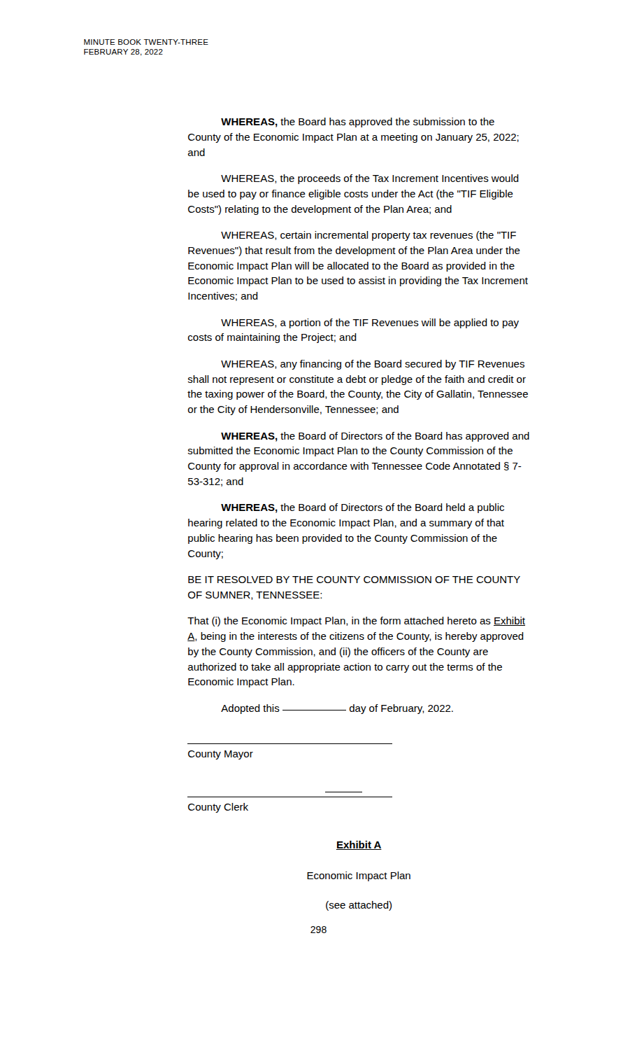MINUTE BOOK TWENTY-THREE
FEBRUARY 28, 2022
WHEREAS, the Board has approved the submission to the County of the Economic Impact Plan at a meeting on January 25, 2022; and
WHEREAS, the proceeds of the Tax Increment Incentives would be used to pay or finance eligible costs under the Act (the "TIF Eligible Costs") relating to the development of the Plan Area; and
WHEREAS, certain incremental property tax revenues (the "TIF Revenues") that result from the development of the Plan Area under the Economic Impact Plan will be allocated to the Board as provided in the Economic Impact Plan to be used to assist in providing the Tax Increment Incentives; and
WHEREAS, a portion of the TIF Revenues will be applied to pay costs of maintaining the Project; and
WHEREAS, any financing of the Board secured by TIF Revenues shall not represent or constitute a debt or pledge of the faith and credit or the taxing power of the Board, the County, the City of Gallatin, Tennessee or the City of Hendersonville, Tennessee; and
WHEREAS, the Board of Directors of the Board has approved and submitted the Economic Impact Plan to the County Commission of the County for approval in accordance with Tennessee Code Annotated § 7-53-312; and
WHEREAS, the Board of Directors of the Board held a public hearing related to the Economic Impact Plan, and a summary of that public hearing has been provided to the County Commission of the County;
BE IT RESOLVED BY THE COUNTY COMMISSION OF THE COUNTY OF SUMNER, TENNESSEE:
That (i) the Economic Impact Plan, in the form attached hereto as Exhibit A, being in the interests of the citizens of the County, is hereby approved by the County Commission, and (ii) the officers of the County are authorized to take all appropriate action to carry out the terms of the Economic Impact Plan.
Adopted this day of February, 2022.
County Mayor
County Clerk
Exhibit A
Economic Impact Plan
(see attached)
298